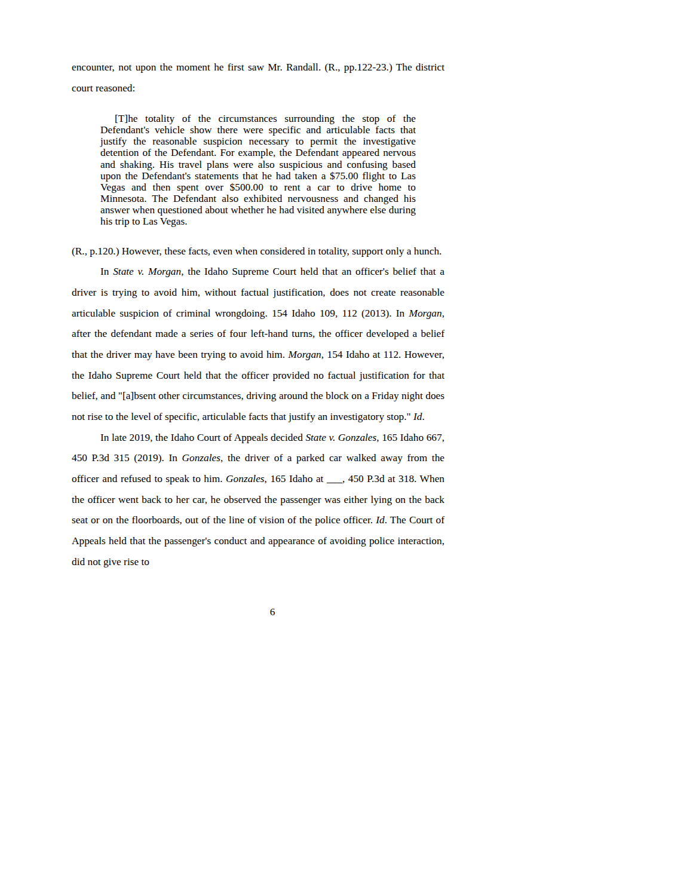encounter, not upon the moment he first saw Mr. Randall. (R., pp.122-23.) The district court reasoned:
[T]he totality of the circumstances surrounding the stop of the Defendant's vehicle show there were specific and articulable facts that justify the reasonable suspicion necessary to permit the investigative detention of the Defendant. For example, the Defendant appeared nervous and shaking. His travel plans were also suspicious and confusing based upon the Defendant's statements that he had taken a $75.00 flight to Las Vegas and then spent over $500.00 to rent a car to drive home to Minnesota. The Defendant also exhibited nervousness and changed his answer when questioned about whether he had visited anywhere else during his trip to Las Vegas.
(R., p.120.) However, these facts, even when considered in totality, support only a hunch.
In State v. Morgan, the Idaho Supreme Court held that an officer's belief that a driver is trying to avoid him, without factual justification, does not create reasonable articulable suspicion of criminal wrongdoing. 154 Idaho 109, 112 (2013). In Morgan, after the defendant made a series of four left-hand turns, the officer developed a belief that the driver may have been trying to avoid him. Morgan, 154 Idaho at 112. However, the Idaho Supreme Court held that the officer provided no factual justification for that belief, and "[a]bsent other circumstances, driving around the block on a Friday night does not rise to the level of specific, articulable facts that justify an investigatory stop." Id.
In late 2019, the Idaho Court of Appeals decided State v. Gonzales, 165 Idaho 667, 450 P.3d 315 (2019). In Gonzales, the driver of a parked car walked away from the officer and refused to speak to him. Gonzales, 165 Idaho at ___, 450 P.3d at 318. When the officer went back to her car, he observed the passenger was either lying on the back seat or on the floorboards, out of the line of vision of the police officer. Id. The Court of Appeals held that the passenger's conduct and appearance of avoiding police interaction, did not give rise to
6